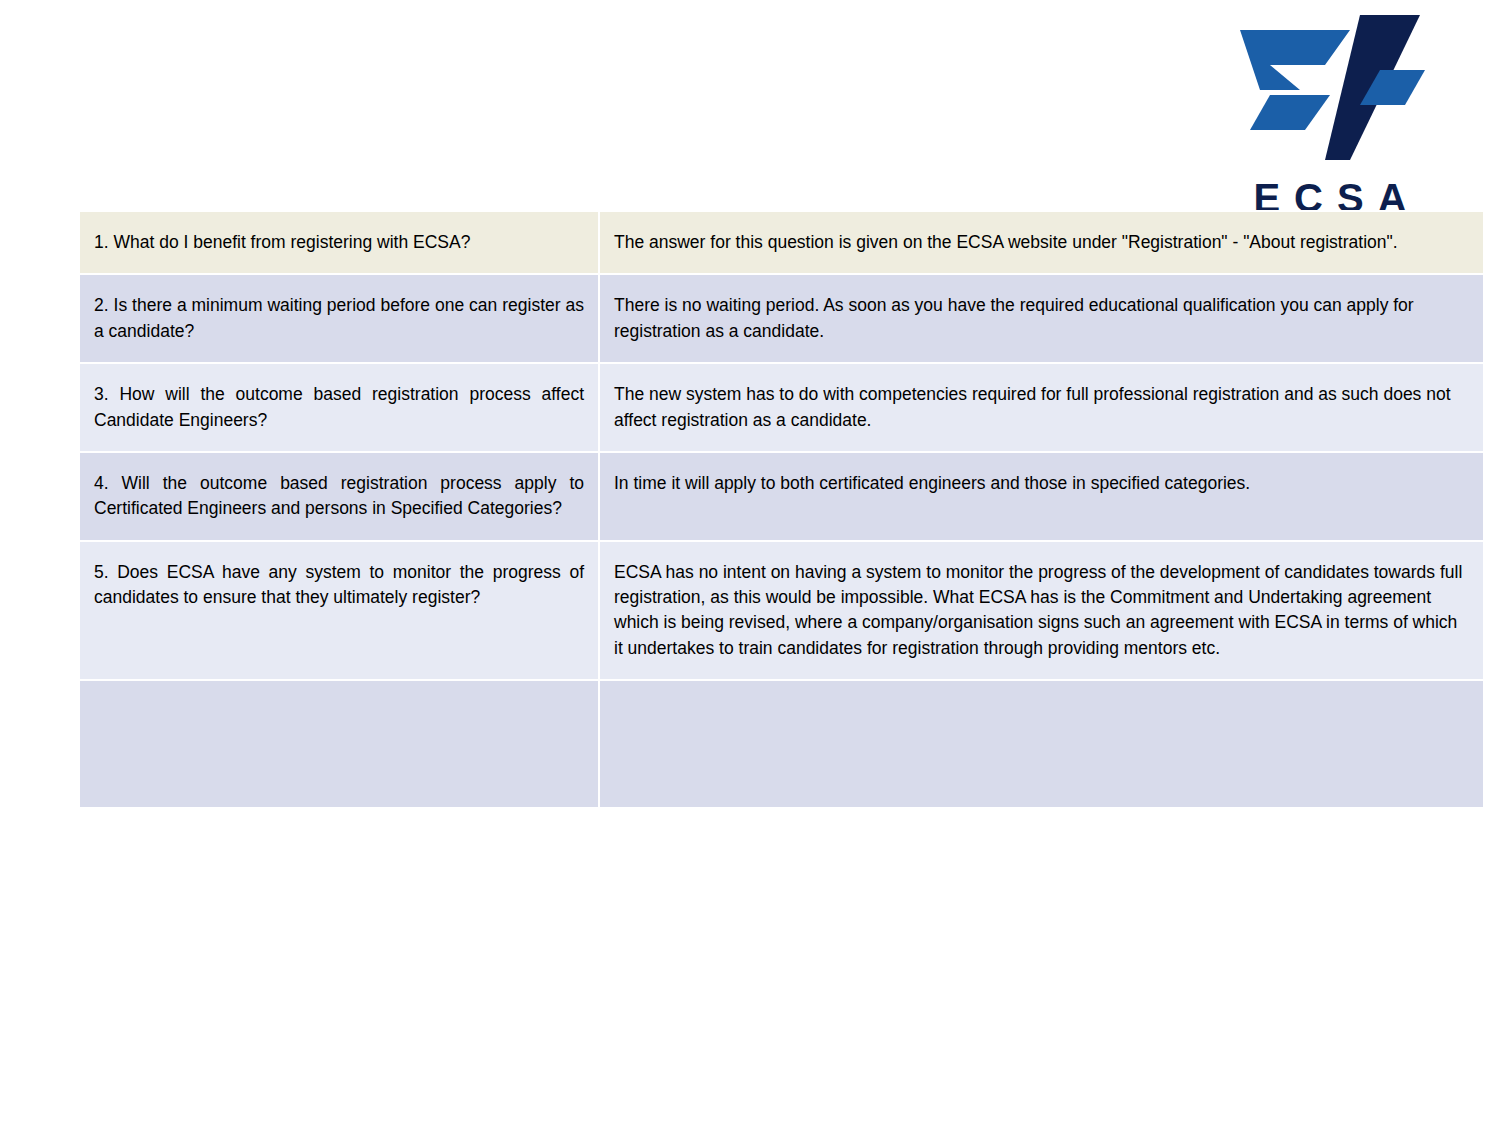ECSA
| 1. What do I benefit from registering with ECSA? | The answer for this question is given on the ECSA website under "Registration" - "About registration". |
| 2. Is there a minimum waiting period before one can register as a candidate? | There is no waiting period. As soon as you have the required educational qualification you can apply for registration as a candidate. |
| 3. How will the outcome based registration process affect Candidate Engineers? | The new system has to do with competencies required for full professional registration and as such does not affect registration as a candidate. |
| 4. Will the outcome based registration process apply to Certificated Engineers and persons in Specified Categories? | In time it will apply to both certificated engineers and those in specified categories. |
| 5. Does ECSA have any system to monitor the progress of candidates to ensure that they ultimately register? | ECSA has no intent on having a system to monitor the progress of the development of candidates towards full registration, as this would be impossible. What ECSA has is the Commitment and Undertaking agreement which is being revised, where a company/organisation signs such an agreement with ECSA in terms of which it undertakes to train candidates for registration through providing mentors etc. |